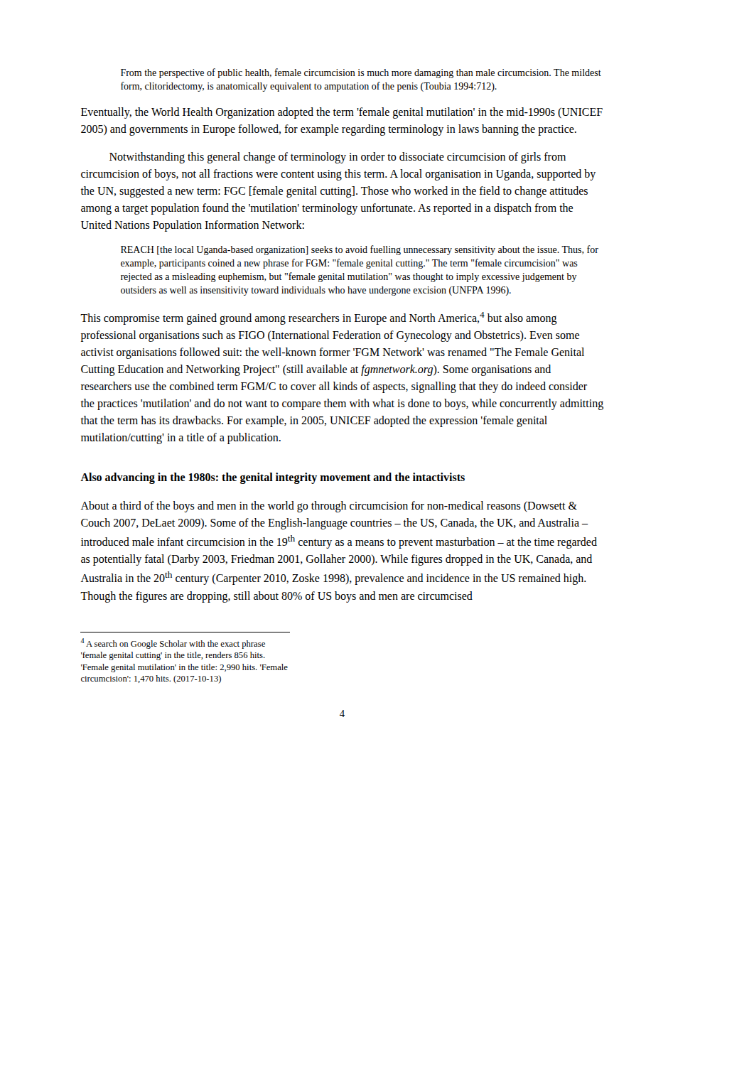From the perspective of public health, female circumcision is much more damaging than male circumcision. The mildest form, clitoridectomy, is anatomically equivalent to amputation of the penis (Toubia 1994:712).
Eventually, the World Health Organization adopted the term 'female genital mutilation' in the mid-1990s (UNICEF 2005) and governments in Europe followed, for example regarding terminology in laws banning the practice.
Notwithstanding this general change of terminology in order to dissociate circumcision of girls from circumcision of boys, not all fractions were content using this term. A local organisation in Uganda, supported by the UN, suggested a new term: FGC [female genital cutting]. Those who worked in the field to change attitudes among a target population found the 'mutilation' terminology unfortunate. As reported in a dispatch from the United Nations Population Information Network:
REACH [the local Uganda-based organization] seeks to avoid fuelling unnecessary sensitivity about the issue. Thus, for example, participants coined a new phrase for FGM: "female genital cutting." The term "female circumcision" was rejected as a misleading euphemism, but "female genital mutilation" was thought to imply excessive judgement by outsiders as well as insensitivity toward individuals who have undergone excision (UNFPA 1996).
This compromise term gained ground among researchers in Europe and North America,4 but also among professional organisations such as FIGO (International Federation of Gynecology and Obstetrics). Even some activist organisations followed suit: the well-known former 'FGM Network' was renamed "The Female Genital Cutting Education and Networking Project" (still available at fgmnetwork.org). Some organisations and researchers use the combined term FGM/C to cover all kinds of aspects, signalling that they do indeed consider the practices 'mutilation' and do not want to compare them with what is done to boys, while concurrently admitting that the term has its drawbacks. For example, in 2005, UNICEF adopted the expression 'female genital mutilation/cutting' in a title of a publication.
Also advancing in the 1980s: the genital integrity movement and the intactivists
About a third of the boys and men in the world go through circumcision for non-medical reasons (Dowsett & Couch 2007, DeLaet 2009). Some of the English-language countries – the US, Canada, the UK, and Australia – introduced male infant circumcision in the 19th century as a means to prevent masturbation – at the time regarded as potentially fatal (Darby 2003, Friedman 2001, Gollaher 2000). While figures dropped in the UK, Canada, and Australia in the 20th century (Carpenter 2010, Zoske 1998), prevalence and incidence in the US remained high. Though the figures are dropping, still about 80% of US boys and men are circumcised
4 A search on Google Scholar with the exact phrase 'female genital cutting' in the title, renders 856 hits. 'Female genital mutilation' in the title: 2,990 hits. 'Female circumcision': 1,470 hits. (2017-10-13)
4